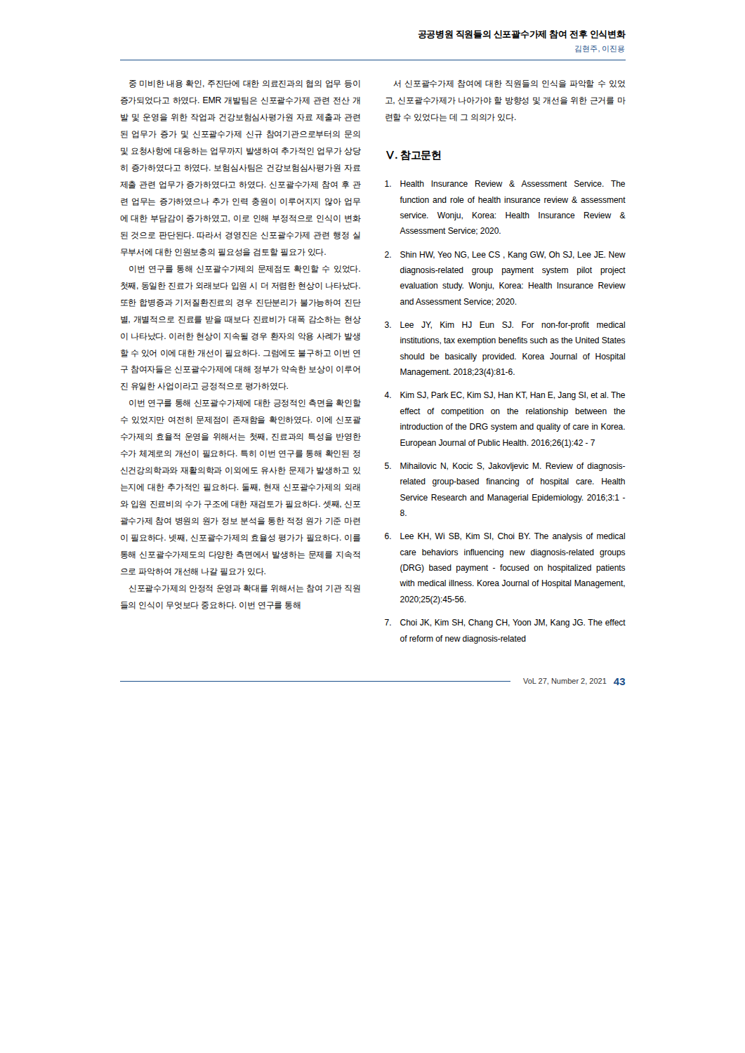공공병원 직원들의 신포괄수가제 참여 전후 인식변화
김현주, 이진용
중 미비한 내용 확인, 주진단에 대한 의료진과의 협의 업무 등이 증가되었다고 하였다. EMR 개발팀은 신포괄수가제 관련 전산 개발 및 운영을 위한 작업과 건강보험심사평가원 자료 제출과 관련된 업무가 증가 및 신포괄수가제 신규 참여기관으로부터의 문의 및 요청사항에 대응하는 업무까지 발생하여 추가적인 업무가 상당히 증가하였다고 하였다. 보험심사팀은 건강보험심사평가원 자료 제출 관련 업무가 증가하였다고 하였다. 신포괄수가제 참여 후 관련 업무는 증가하였으나 추가 인력 충원이 이루어지지 않아 업무에 대한 부담감이 증가하였고, 이로 인해 부정적으로 인식이 변화된 것으로 판단된다. 따라서 경영진은 신포괄수가제 관련 행정 실무부서에 대한 인원보충의 필요성을 검토할 필요가 있다.
이번 연구를 통해 신포괄수가제의 문제점도 확인할 수 있었다. 첫째, 동일한 진료가 외래보다 입원 시 더 저렴한 현상이 나타났다. 또한 합병증과 기저질환진료의 경우 진단분리가 불가능하여 진단별, 개별적으로 진료를 받을 때보다 진료비가 대폭 감소하는 현상이 나타났다. 이러한 현상이 지속될 경우 환자의 악용 사례가 발생 할 수 있어 이에 대한 개선이 필요하다. 그럼에도 불구하고 이번 연구 참여자들은 신포괄수가제에 대해 정부가 약속한 보상이 이루어진 유일한 사업이라고 긍정적으로 평가하였다.
이번 연구를 통해 신포괄수가제에 대한 긍정적인 측면을 확인할 수 있었지만 여전히 문제점이 존재함을 확인하였다. 이에 신포괄수가제의 효율적 운영을 위해서는 첫째, 진료과의 특성을 반영한 수가 체계로의 개선이 필요하다. 특히 이번 연구를 통해 확인된 정신건강의학과와 재활의학과 이외에도 유사한 문제가 발생하고 있는지에 대한 추가적인 필요하다. 둘째, 현재 신포괄수가제의 외래와 입원 진료비의 수가 구조에 대한 재검토가 필요하다. 셋째, 신포괄수가제 참여 병원의 원가 정보 분석을 통한 적정 원가 기준 마련이 필요하다. 넷째, 신포괄수가제의 효율성 평가가 필요하다. 이를 통해 신포괄수가제도의 다양한 측면에서 발생하는 문제를 지속적으로 파악하여 개선해 나갈 필요가 있다.
신포괄수가제의 안정적 운영과 확대를 위해서는 참여 기관 직원들의 인식이 무엇보다 중요하다. 이번 연구를 통해
서 신포괄수가제 참여에 대한 직원들의 인식을 파악할 수 있었고, 신포괄수가제가 나아가야 할 방향성 및 개선을 위한 근거를 마련할 수 있었다는 데 그 의의가 있다.
Ⅴ. 참고문헌
Health Insurance Review & Assessment Service. The function and role of health insurance review & assessment service. Wonju, Korea: Health Insurance Review & Assessment Service; 2020.
Shin HW, Yeo NG, Lee CS , Kang GW, Oh SJ, Lee JE. New diagnosis-related group payment system pilot project evaluation study. Wonju, Korea: Health Insurance Review and Assessment Service; 2020.
Lee JY, Kim HJ Eun SJ. For non-for-profit medical institutions, tax exemption benefits such as the United States should be basically provided. Korea Journal of Hospital Management. 2018;23(4):81-6.
Kim SJ, Park EC, Kim SJ, Han KT, Han E, Jang SI, et al. The effect of competition on the relationship between the introduction of the DRG system and quality of care in Korea. European Journal of Public Health. 2016;26(1):42 - 7
Mihailovic N, Kocic S, Jakovljevic M. Review of diagnosis-related group-based financing of hospital care. Health Service Research and Managerial Epidemiology. 2016;3:1 - 8.
Lee KH, Wi SB, Kim SI, Choi BY. The analysis of medical care behaviors influencing new diagnosis-related groups (DRG) based payment - focused on hospitalized patients with medical illness. Korea Journal of Hospital Management, 2020;25(2):45-56.
Choi JK, Kim SH, Chang CH, Yoon JM, Kang JG. The effect of reform of new diagnosis-related
VoL 27, Number 2, 2021
43